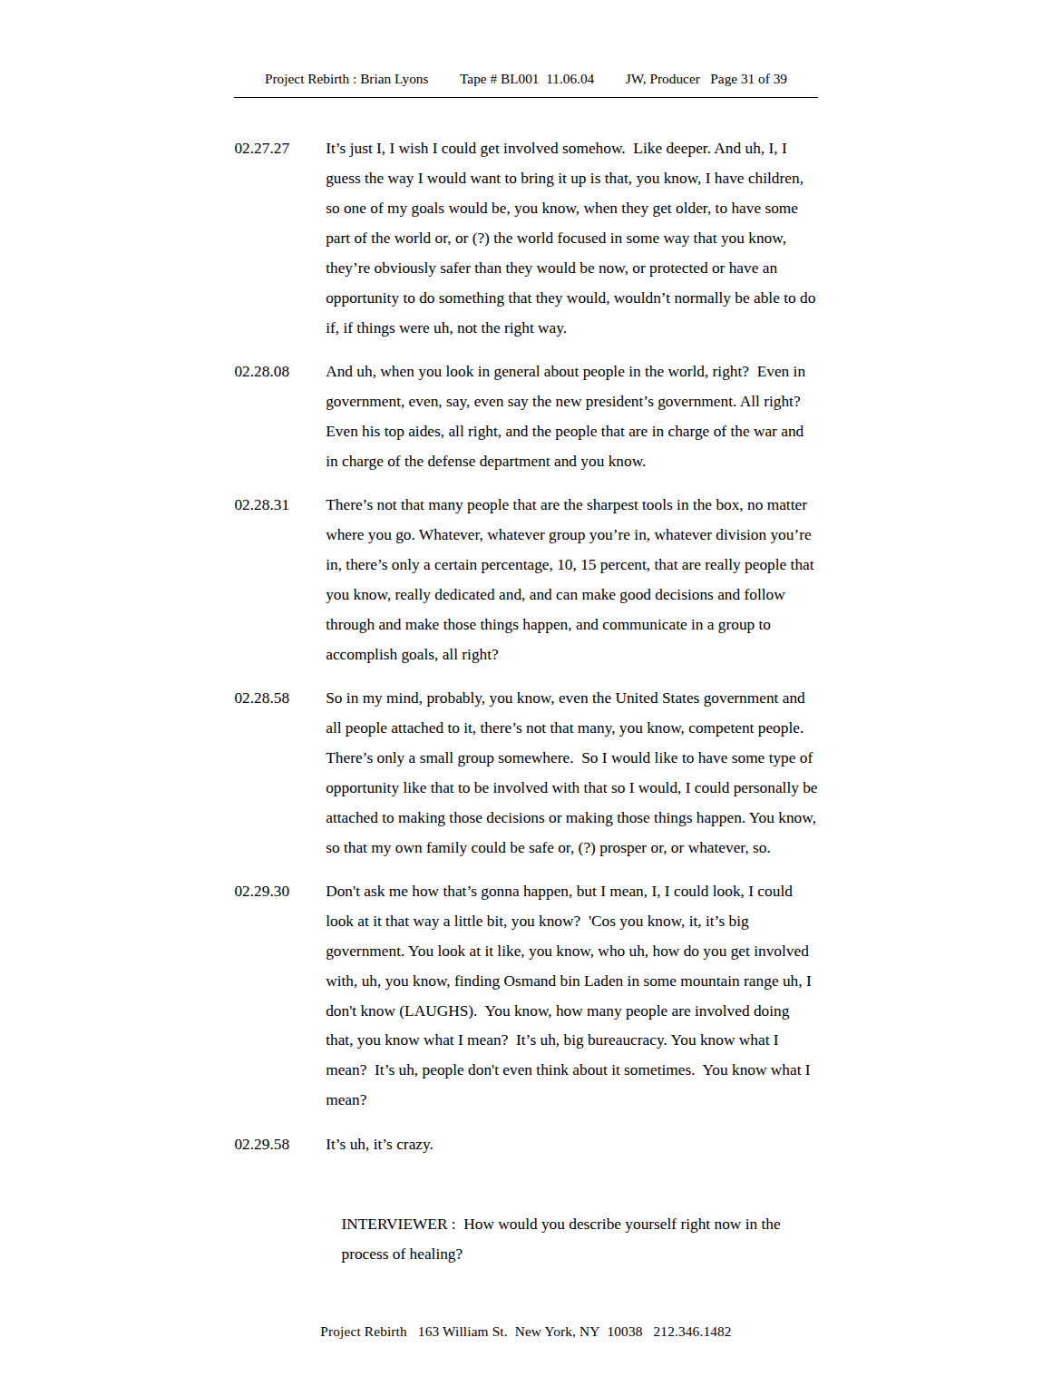Project Rebirth : Brian Lyons Tape # BL001 11.06.04 JW, Producer Page 31 of 39
| 02.27.27 | It’s just I, I wish I could get involved somehow. Like deeper. And uh, I, I guess the way I would want to bring it up is that, you know, I have children, so one of my goals would be, you know, when they get older, to have some part of the world or, or (?) the world focused in some way that you know, they’re obviously safer than they would be now, or protected or have an opportunity to do something that they would, wouldn’t normally be able to do if, if things were uh, not the right way. |
| 02.28.08 | And uh, when you look in general about people in the world, right? Even in government, even, say, even say the new president’s government. All right? Even his top aides, all right, and the people that are in charge of the war and in charge of the defense department and you know. |
| 02.28.31 | There’s not that many people that are the sharpest tools in the box, no matter where you go. Whatever, whatever group you’re in, whatever division you’re in, there’s only a certain percentage, 10, 15 percent, that are really people that you know, really dedicated and, and can make good decisions and follow through and make those things happen, and communicate in a group to accomplish goals, all right? |
| 02.28.58 | So in my mind, probably, you know, even the United States government and all people attached to it, there’s not that many, you know, competent people. There’s only a small group somewhere. So I would like to have some type of opportunity like that to be involved with that so I would, I could personally be attached to making those decisions or making those things happen. You know, so that my own family could be safe or, (?) prosper or, or whatever, so. |
| 02.29.30 | Don't ask me how that’s gonna happen, but I mean, I, I could look, I could look at it that way a little bit, you know? 'Cos you know, it, it’s big government. You look at it like, you know, who uh, how do you get involved with, uh, you know, finding Osmand bin Laden in some mountain range uh, I don't know (LAUGHS). You know, how many people are involved doing that, you know what I mean? It’s uh, big bureaucracy. You know what I mean? It’s uh, people don't even think about it sometimes. You know what I mean? |
| 02.29.58 | It’s uh, it’s crazy. |
INTERVIEWER : How would you describe yourself right now in the process of healing?
Project Rebirth 163 William St. New York, NY 10038 212.346.1482